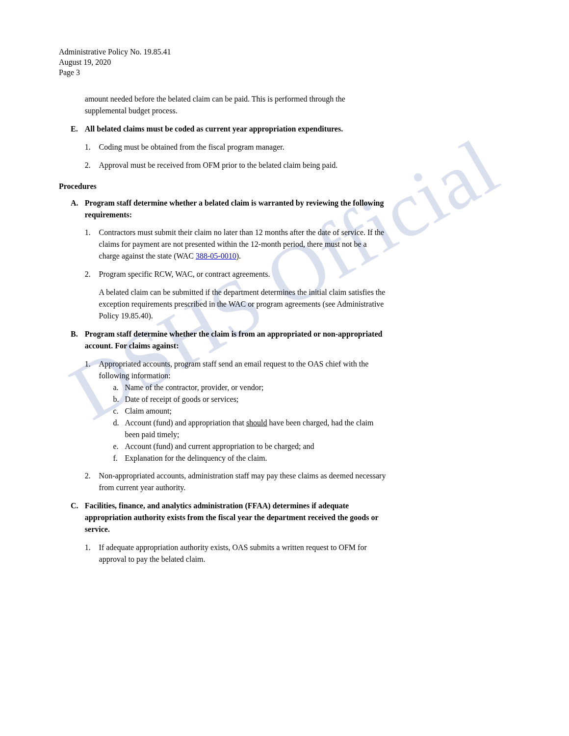DSHS Official
Administrative Policy No. 19.85.41
August 19, 2020
Page 3
amount needed before the belated claim can be paid. This is performed through the supplemental budget process.
E.
All belated claims must be coded as current year appropriation expenditures.
1.
Coding must be obtained from the fiscal program manager.
2.
Approval must be received from OFM prior to the belated claim being paid.
Procedures
A.
Program staff determine whether a belated claim is warranted by reviewing the following requirements:
1.
Contractors must submit their claim no later than 12 months after the date of service. If the claims for payment are not presented within the 12-month period, there must not be a charge against the state (WAC 388-05-0010).
2.
Program specific RCW, WAC, or contract agreements.
A belated claim can be submitted if the department determines the initial claim satisfies the exception requirements prescribed in the WAC or program agreements (see Administrative Policy 19.85.40).
B.
Program staff determine whether the claim is from an appropriated or non-appropriated account. For claims against:
1.
Appropriated accounts, program staff send an email request to the OAS chief with the following information:
a.
Name of the contractor, provider, or vendor;
b.
Date of receipt of goods or services;
c.
Claim amount;
d.
Account (fund) and appropriation that should have been charged, had the claim been paid timely;
e.
Account (fund) and current appropriation to be charged; and
f.
Explanation for the delinquency of the claim.
2.
Non-appropriated accounts, administration staff may pay these claims as deemed necessary from current year authority.
C.
Facilities, finance, and analytics administration (FFAA) determines if adequate appropriation authority exists from the fiscal year the department received the goods or service.
1.
If adequate appropriation authority exists, OAS submits a written request to OFM for approval to pay the belated claim.